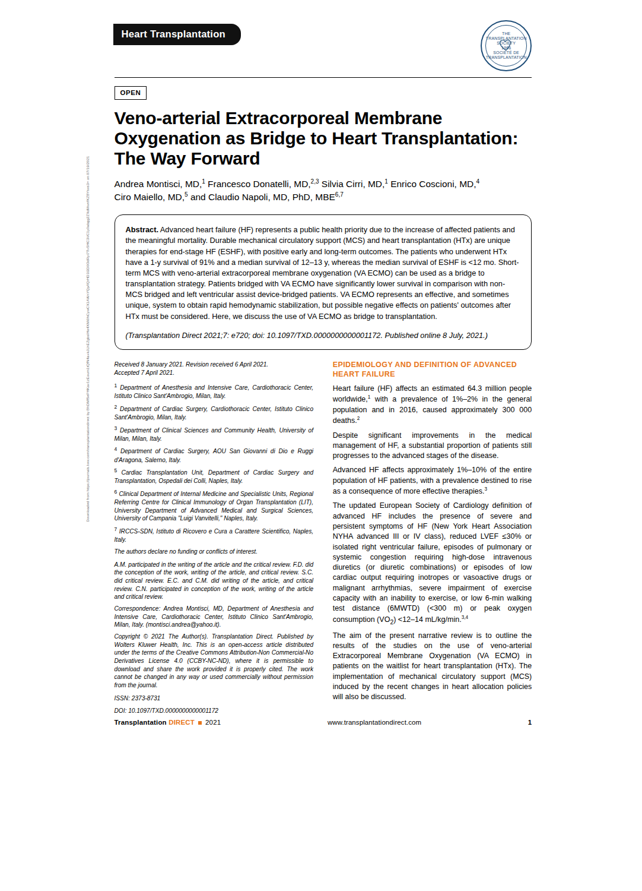Downloaded from https://journals.lww.com/transplantationdirect by BhDMf5ePHKav1zEoum1tQfN4a+kJLhEZgbsIHo4XMi0hCywCX1AWnYQp/IQrHD3i3D0OdRyi7TvSHC3VC1y0abgg2ZXdMwnfKZBYtws3= on 07/19/2021
Heart Transplantation
THE TRANSPLANTATION SOCIETY
1966
SOCIÉTÉ DE TRANSPLANTATION
OPEN
Veno-arterial Extracorporeal Membrane
Oxygenation as Bridge to Heart Transplantation:
The Way Forward
Andrea Montisci, MD,1 Francesco Donatelli, MD,2,3 Silvia Cirri, MD,1 Enrico Coscioni, MD,4
Ciro Maiello, MD,5 and Claudio Napoli, MD, PhD, MBE6,7
Abstract. Advanced heart failure (HF) represents a public health priority due to the increase of affected patients and the meaningful mortality. Durable mechanical circulatory support (MCS) and heart transplantation (HTx) are unique therapies for end-stage HF (ESHF), with positive early and long-term outcomes. The patients who underwent HTx have a 1-y survival of 91% and a median survival of 12–13 y, whereas the median survival of ESHF is <12 mo. Short-term MCS with veno-arterial extracorporeal membrane oxygenation (VA ECMO) can be used as a bridge to transplantation strategy. Patients bridged with VA ECMO have significantly lower survival in comparison with non-MCS bridged and left ventricular assist device-bridged patients. VA ECMO represents an effective, and sometimes unique, system to obtain rapid hemodynamic stabilization, but possible negative effects on patients' outcomes after HTx must be considered. Here, we discuss the use of VA ECMO as bridge to transplantation.
(Transplantation Direct 2021;7: e720; doi: 10.1097/TXD.0000000000001172. Published online 8 July, 2021.)
Received 8 January 2021. Revision received 6 April 2021.
Accepted 7 April 2021.
1 Department of Anesthesia and Intensive Care, Cardiothoracic Center, Istituto Clinico Sant'Ambrogio, Milan, Italy.
2 Department of Cardiac Surgery, Cardiothoracic Center, Istituto Clinico Sant'Ambrogio, Milan, Italy.
3 Department of Clinical Sciences and Community Health, University of Milan, Milan, Italy.
4 Department of Cardiac Surgery, AOU San Giovanni di Dio e Ruggi d'Aragona, Salerno, Italy.
5 Cardiac Transplantation Unit, Department of Cardiac Surgery and Transplantation, Ospedali dei Colli, Naples, Italy.
6 Clinical Department of Internal Medicine and Specialistic Units, Regional Referring Centre for Clinical Immunology of Organ Transplantation (LIT), University Department of Advanced Medical and Surgical Sciences, University of Campania "Luigi Vanvitelli," Naples, Italy.
7 IRCCS-SDN, Istituto di Ricovero e Cura a Carattere Scientifico, Naples, Italy.
The authors declare no funding or conflicts of interest.
A.M. participated in the writing of the article and the critical review. F.D. did the conception of the work, writing of the article, and critical review. S.C. did critical review. E.C. and C.M. did writing of the article, and critical review. C.N. participated in conception of the work, writing of the article and critical review.
Correspondence: Andrea Montisci, MD, Department of Anesthesia and Intensive Care, Cardiothoracic Center, Istituto Clinico Sant'Ambrogio, Milan, Italy. (montisci.andrea@yahoo.it).
Copyright © 2021 The Author(s). Transplantation Direct. Published by Wolters Kluwer Health, Inc. This is an open-access article distributed under the terms of the Creative Commons Attribution-Non Commercial-No Derivatives License 4.0 (CCBY-NC-ND), where it is permissible to download and share the work provided it is properly cited. The work cannot be changed in any way or used commercially without permission from the journal.
ISSN: 2373-8731
DOI: 10.1097/TXD.0000000000001172
Epidemiology and Definition of Advanced Heart Failure
Heart failure (HF) affects an estimated 64.3 million people worldwide,1 with a prevalence of 1%–2% in the general population and in 2016, caused approximately 300 000 deaths.2
Despite significant improvements in the medical management of HF, a substantial proportion of patients still progresses to the advanced stages of the disease.
Advanced HF affects approximately 1%–10% of the entire population of HF patients, with a prevalence destined to rise as a consequence of more effective therapies.3
The updated European Society of Cardiology definition of advanced HF includes the presence of severe and persistent symptoms of HF (New York Heart Association NYHA advanced III or IV class), reduced LVEF ≤30% or isolated right ventricular failure, episodes of pulmonary or systemic congestion requiring high-dose intravenous diuretics (or diuretic combinations) or episodes of low cardiac output requiring inotropes or vasoactive drugs or malignant arrhythmias, severe impairment of exercise capacity with an inability to exercise, or low 6-min walking test distance (6MWTD) (<300 m) or peak oxygen consumption (VO2) <12–14 mL/kg/min.3,4
The aim of the present narrative review is to outline the results of the studies on the use of veno-arterial Extracorporeal Membrane Oxygenation (VA ECMO) in patients on the waitlist for heart transplantation (HTx). The implementation of mechanical circulatory support (MCS) induced by the recent changes in heart allocation policies will also be discussed.
Transplantation DIRECT 2021
www.transplantationdirect.com
1